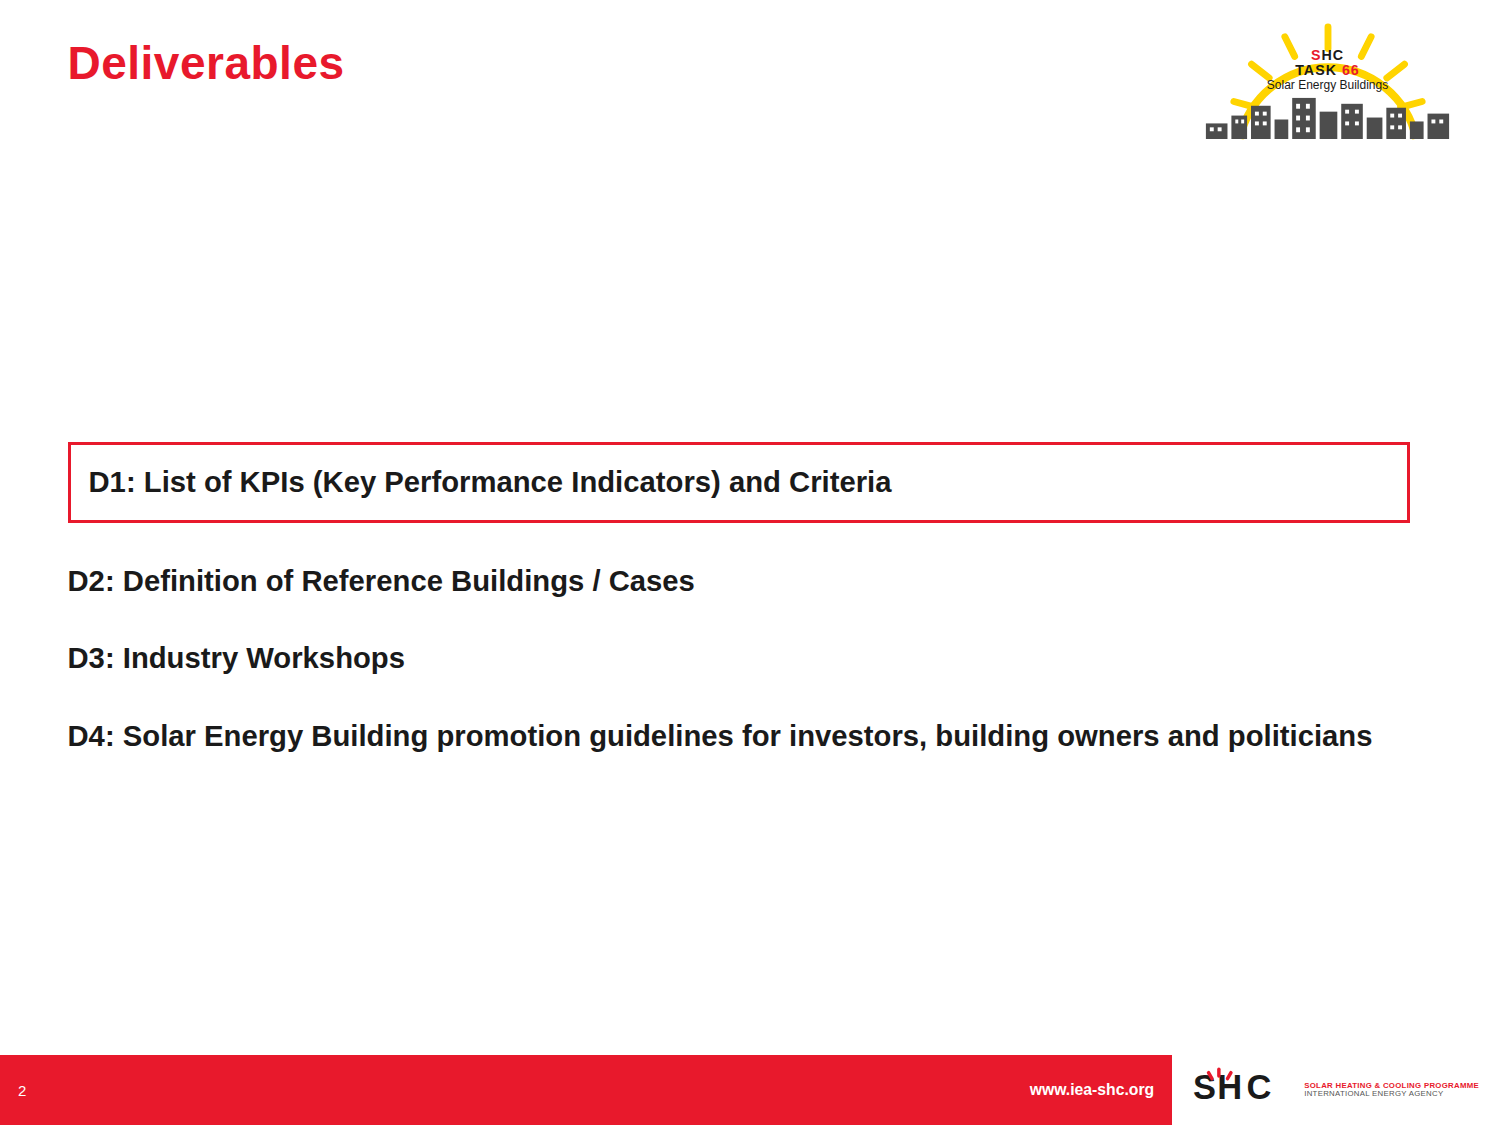Deliverables
SHC
TASK 66
Solar Energy Buildings
D1: List of KPIs (Key Performance Indicators) and Criteria
D2: Definition of Reference Buildings / Cases
D3: Industry Workshops
D4: Solar Energy Building promotion guidelines for investors, building owners and politicians
2
www.iea-shc.org
S H C
SOLAR HEATING & COOLING PROGRAMME
INTERNATIONAL ENERGY AGENCY